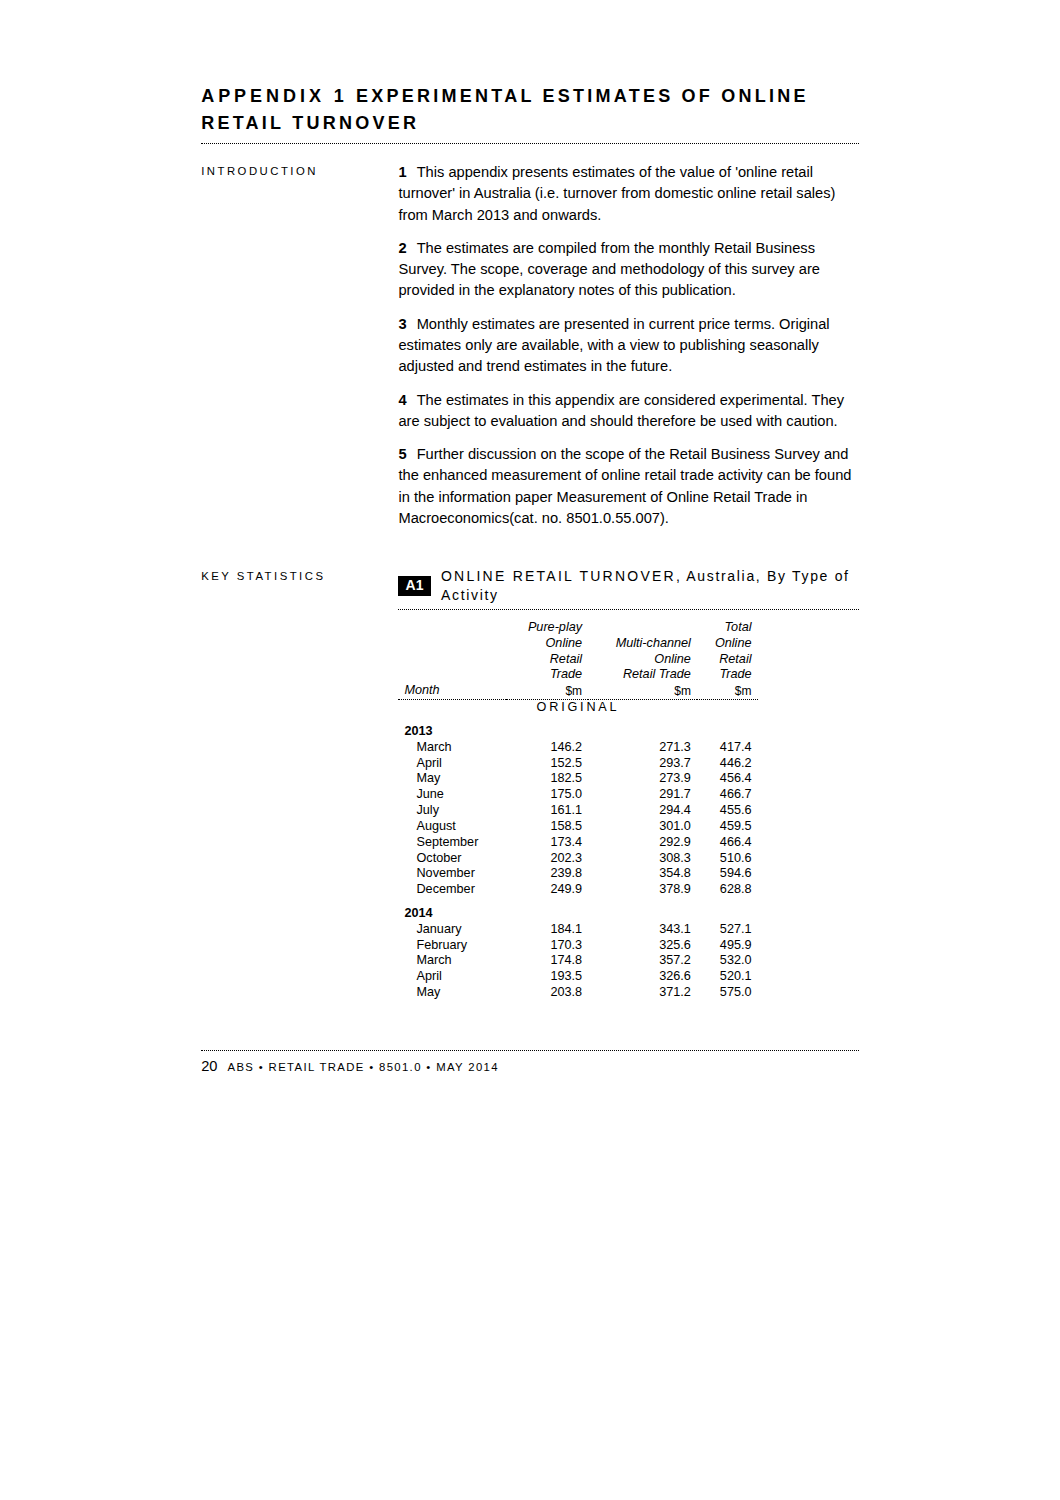APPENDIX 1 EXPERIMENTAL ESTIMATES OF ONLINE RETAIL TURNOVER
INTRODUCTION
1 This appendix presents estimates of the value of 'online retail turnover' in Australia (i.e. turnover from domestic online retail sales) from March 2013 and onwards.
2 The estimates are compiled from the monthly Retail Business Survey. The scope, coverage and methodology of this survey are provided in the explanatory notes of this publication.
3 Monthly estimates are presented in current price terms. Original estimates only are available, with a view to publishing seasonally adjusted and trend estimates in the future.
4 The estimates in this appendix are considered experimental. They are subject to evaluation and should therefore be used with caution.
5 Further discussion on the scope of the Retail Business Survey and the enhanced measurement of online retail trade activity can be found in the information paper Measurement of Online Retail Trade in Macroeconomics(cat. no. 8501.0.55.007).
KEY STATISTICS
A1 ONLINE RETAIL TURNOVER, Australia, By Type of Activity
| | Pure-play Online Retail Trade | Multi-channel Online Retail Trade | Total Online Retail Trade |
| --- | --- | --- | --- |
| Month | $m | $m | $m |
| ORIGINAL |
| 2013 |
| March | 146.2 | 271.3 | 417.4 |
| April | 152.5 | 293.7 | 446.2 |
| May | 182.5 | 273.9 | 456.4 |
| June | 175.0 | 291.7 | 466.7 |
| July | 161.1 | 294.4 | 455.6 |
| August | 158.5 | 301.0 | 459.5 |
| September | 173.4 | 292.9 | 466.4 |
| October | 202.3 | 308.3 | 510.6 |
| November | 239.8 | 354.8 | 594.6 |
| December | 249.9 | 378.9 | 628.8 |
| 2014 |
| January | 184.1 | 343.1 | 527.1 |
| February | 170.3 | 325.6 | 495.9 |
| March | 174.8 | 357.2 | 532.0 |
| April | 193.5 | 326.6 | 520.1 |
| May | 203.8 | 371.2 | 575.0 |
20 ABS • RETAIL TRADE • 8501.0 • MAY 2014